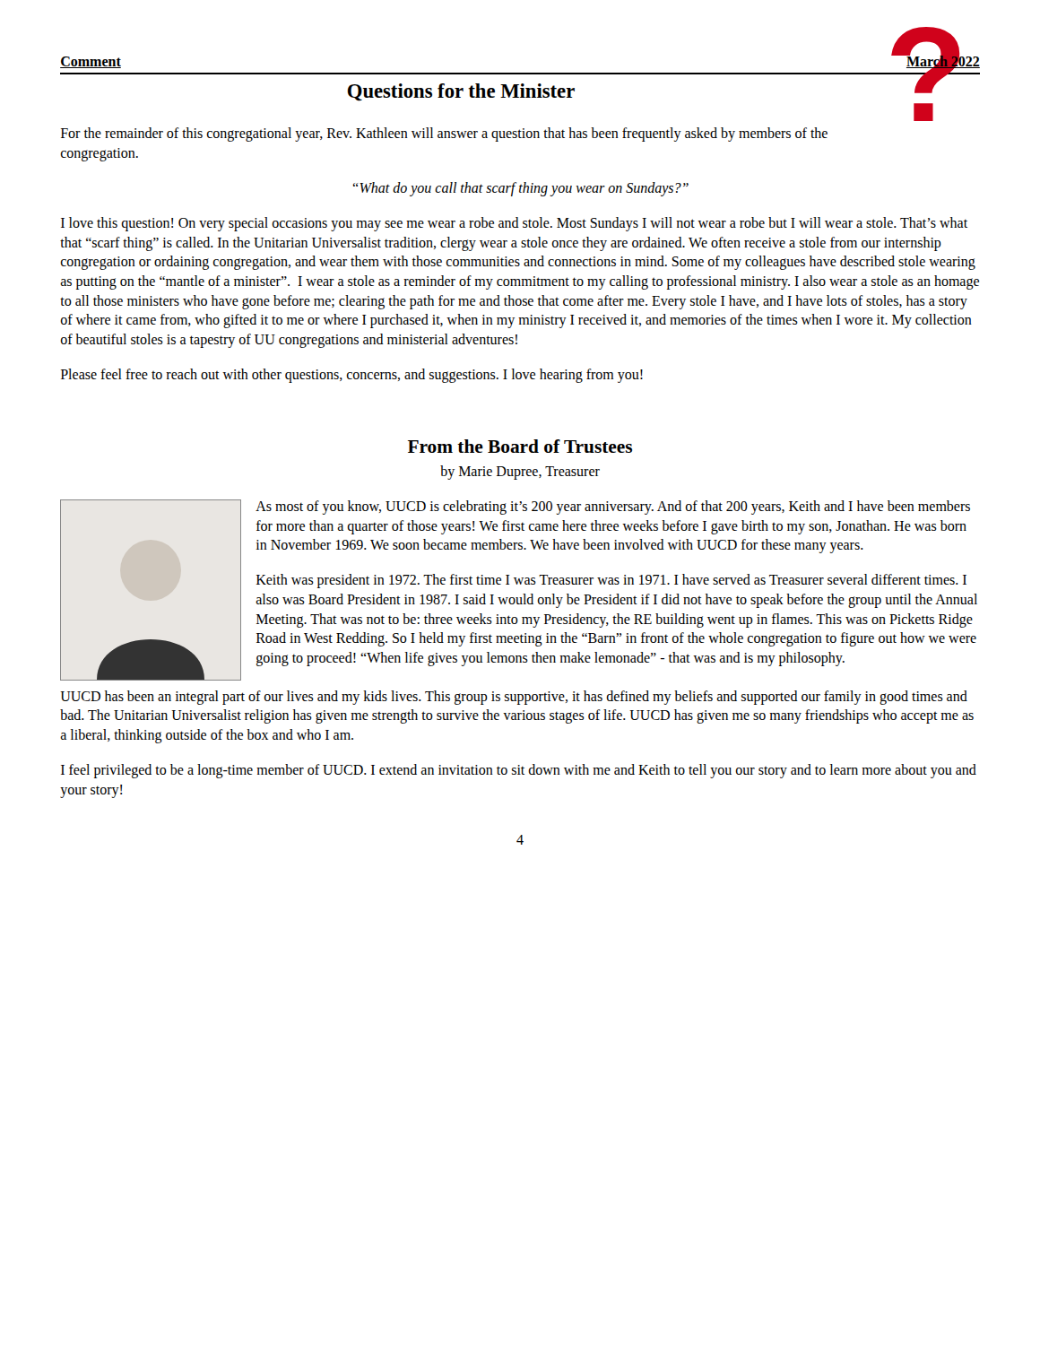Comment
March 2022
?
Questions for the Minister
For the remainder of this congregational year, Rev. Kathleen will answer a question that has been frequently asked by members of the congregation.
“What do you call that scarf thing you wear on Sundays?”
I love this question! On very special occasions you may see me wear a robe and stole. Most Sundays I will not wear a robe but I will wear a stole. That’s what that “scarf thing” is called. In the Unitarian Universalist tradition, clergy wear a stole once they are ordained. We often receive a stole from our internship congregation or ordaining congregation, and wear them with those communities and connections in mind. Some of my colleagues have described stole wearing as putting on the “mantle of a minister”. I wear a stole as a reminder of my commitment to my calling to professional ministry. I also wear a stole as an homage to all those ministers who have gone before me; clearing the path for me and those that come after me. Every stole I have, and I have lots of stoles, has a story of where it came from, who gifted it to me or where I purchased it, when in my ministry I received it, and memories of the times when I wore it. My collection of beautiful stoles is a tapestry of UU congregations and ministerial adventures!
Please feel free to reach out with other questions, concerns, and suggestions. I love hearing from you!
From the Board of Trustees
by Marie Dupree, Treasurer
As most of you know, UUCD is celebrating it’s 200 year anniversary. And of that 200 years, Keith and I have been members for more than a quarter of those years! We first came here three weeks before I gave birth to my son, Jonathan. He was born in November 1969. We soon became members. We have been involved with UUCD for these many years.
Keith was president in 1972. The first time I was Treasurer was in 1971. I have served as Treasurer several different times. I also was Board President in 1987. I said I would only be President if I did not have to speak before the group until the Annual Meeting. That was not to be: three weeks into my Presidency, the RE building went up in flames. This was on Picketts Ridge Road in West Redding. So I held my first meeting in the “Barn” in front of the whole congregation to figure out how we were going to proceed! “When life gives you lemons then make lemonade” - that was and is my philosophy.
UUCD has been an integral part of our lives and my kids lives. This group is supportive, it has defined my beliefs and supported our family in good times and bad. The Unitarian Universalist religion has given me strength to survive the various stages of life. UUCD has given me so many friendships who accept me as a liberal, thinking outside of the box and who I am.
I feel privileged to be a long-time member of UUCD. I extend an invitation to sit down with me and Keith to tell you our story and to learn more about you and your story!
4